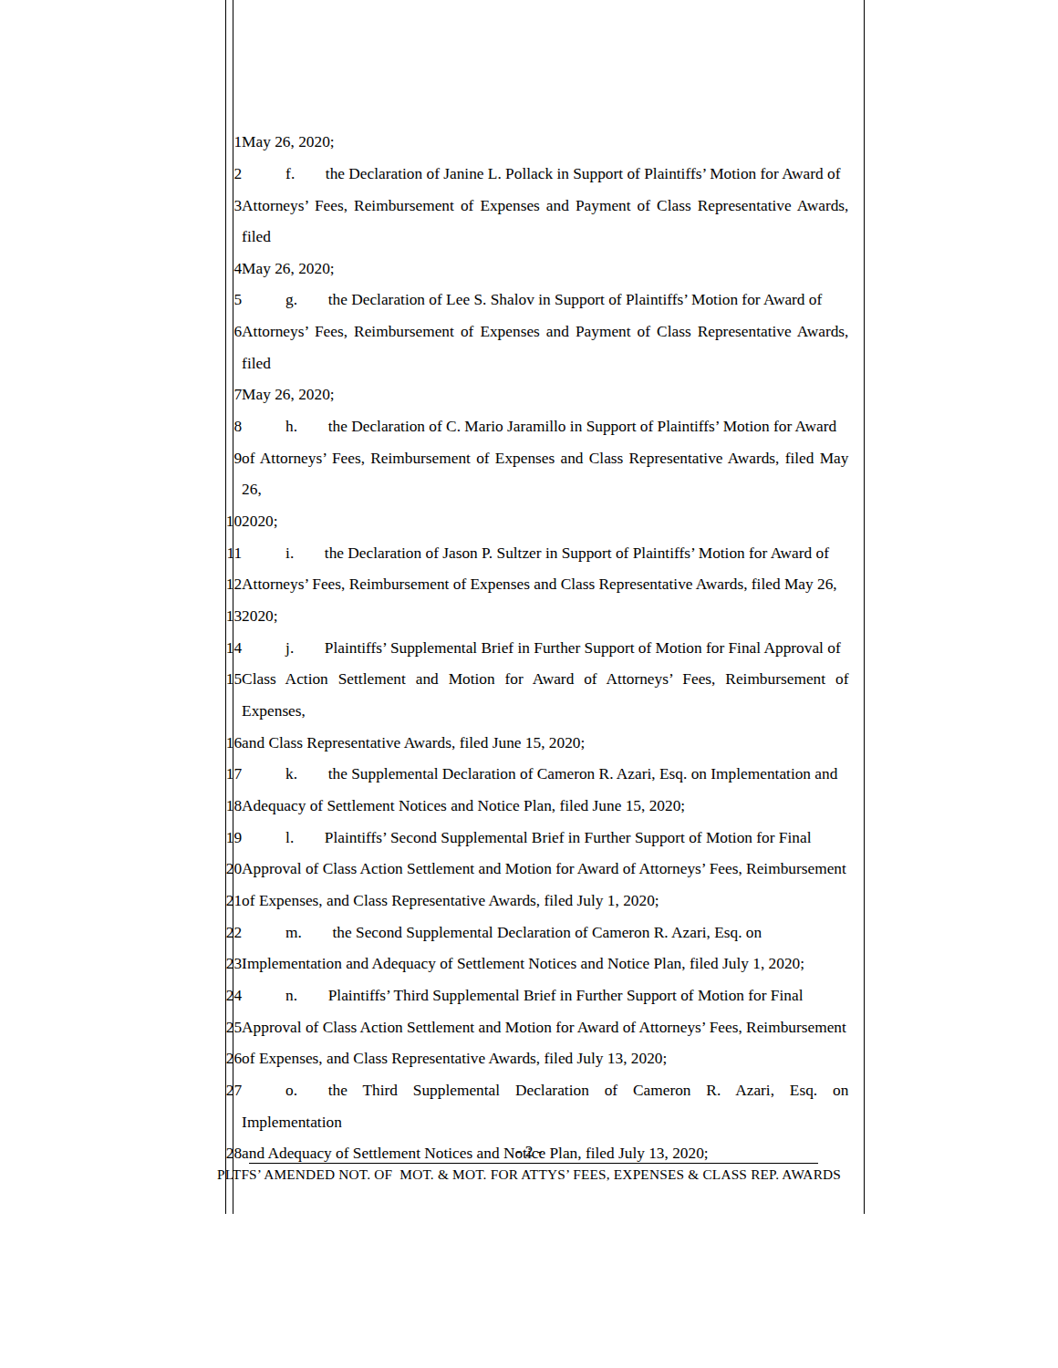| 1 | May 26, 2020; |
| 2 | f. the Declaration of Janine L. Pollack in Support of Plaintiffs’ Motion for Award of |
| 3 | Attorneys’ Fees, Reimbursement of Expenses and Payment of Class Representative Awards, filed |
| 4 | May 26, 2020; |
| 5 | g. the Declaration of Lee S. Shalov in Support of Plaintiffs’ Motion for Award of |
| 6 | Attorneys’ Fees, Reimbursement of Expenses and Payment of Class Representative Awards, filed |
| 7 | May 26, 2020; |
| 8 | h. the Declaration of C. Mario Jaramillo in Support of Plaintiffs’ Motion for Award |
| 9 | of Attorneys’ Fees, Reimbursement of Expenses and Class Representative Awards, filed May 26, |
| 10 | 2020; |
| 11 | i. the Declaration of Jason P. Sultzer in Support of Plaintiffs’ Motion for Award of |
| 12 | Attorneys’ Fees, Reimbursement of Expenses and Class Representative Awards, filed May 26, |
| 13 | 2020; |
| 14 | j. Plaintiffs’ Supplemental Brief in Further Support of Motion for Final Approval of |
| 15 | Class Action Settlement and Motion for Award of Attorneys’ Fees, Reimbursement of Expenses, |
| 16 | and Class Representative Awards, filed June 15, 2020; |
| 17 | k. the Supplemental Declaration of Cameron R. Azari, Esq. on Implementation and |
| 18 | Adequacy of Settlement Notices and Notice Plan, filed June 15, 2020; |
| 19 | l. Plaintiffs’ Second Supplemental Brief in Further Support of Motion for Final |
| 20 | Approval of Class Action Settlement and Motion for Award of Attorneys’ Fees, Reimbursement |
| 21 | of Expenses, and Class Representative Awards, filed July 1, 2020; |
| 22 | m. the Second Supplemental Declaration of Cameron R. Azari, Esq. on |
| 23 | Implementation and Adequacy of Settlement Notices and Notice Plan, filed July 1, 2020; |
| 24 | n. Plaintiffs’ Third Supplemental Brief in Further Support of Motion for Final |
| 25 | Approval of Class Action Settlement and Motion for Award of Attorneys’ Fees, Reimbursement |
| 26 | of Expenses, and Class Representative Awards, filed July 13, 2020; |
| 27 | o. the Third Supplemental Declaration of Cameron R. Azari, Esq. on Implementation |
| 28 | and Adequacy of Settlement Notices and Notice Plan, filed July 13, 2020; |
- 2 -
PLTFS’ AMENDED NOT. OF MOT. & MOT. FOR ATTYS’ FEES, EXPENSES & CLASS REP. AWARDS